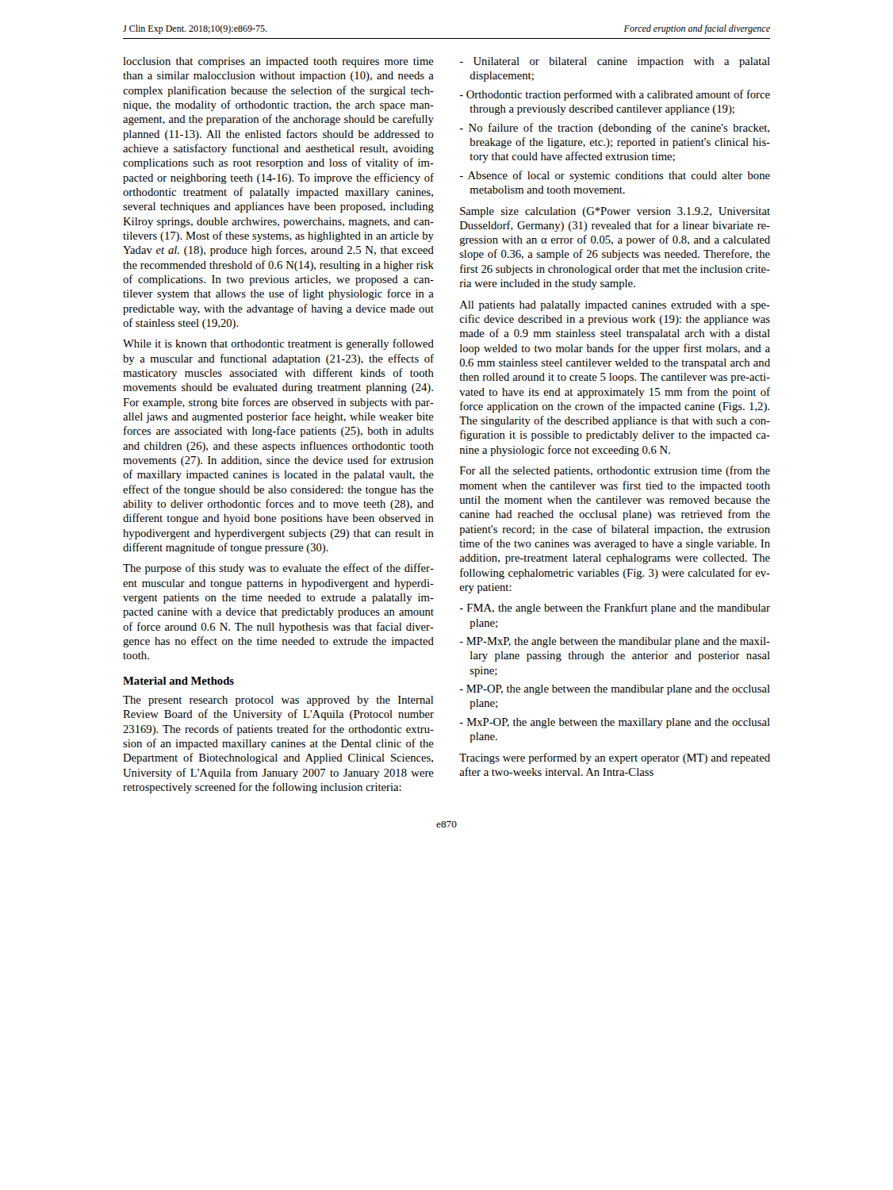J Clin Exp Dent. 2018;10(9):e869-75.
Forced eruption and facial divergence
locclusion that comprises an impacted tooth requires more time than a similar malocclusion without impaction (10), and needs a complex planification because the selection of the surgical technique, the modality of orthodontic traction, the arch space management, and the preparation of the anchorage should be carefully planned (11-13). All the enlisted factors should be addressed to achieve a satisfactory functional and aesthetical result, avoiding complications such as root resorption and loss of vitality of impacted or neighboring teeth (14-16). To improve the efficiency of orthodontic treatment of palatally impacted maxillary canines, several techniques and appliances have been proposed, including Kilroy springs, double archwires, powerchains, magnets, and cantilevers (17). Most of these systems, as highlighted in an article by Yadav et al. (18), produce high forces, around 2.5 N, that exceed the recommended threshold of 0.6 N(14), resulting in a higher risk of complications. In two previous articles, we proposed a cantilever system that allows the use of light physiologic force in a predictable way, with the advantage of having a device made out of stainless steel (19,20).
While it is known that orthodontic treatment is generally followed by a muscular and functional adaptation (21-23), the effects of masticatory muscles associated with different kinds of tooth movements should be evaluated during treatment planning (24). For example, strong bite forces are observed in subjects with parallel jaws and augmented posterior face height, while weaker bite forces are associated with long-face patients (25), both in adults and children (26), and these aspects influences orthodontic tooth movements (27). In addition, since the device used for extrusion of maxillary impacted canines is located in the palatal vault, the effect of the tongue should be also considered: the tongue has the ability to deliver orthodontic forces and to move teeth (28), and different tongue and hyoid bone positions have been observed in hypodivergent and hyperdivergent subjects (29) that can result in different magnitude of tongue pressure (30).
The purpose of this study was to evaluate the effect of the different muscular and tongue patterns in hypodivergent and hyperdivergent patients on the time needed to extrude a palatally impacted canine with a device that predictably produces an amount of force around 0.6 N. The null hypothesis was that facial divergence has no effect on the time needed to extrude the impacted tooth.
Material and Methods
The present research protocol was approved by the Internal Review Board of the University of L'Aquila (Protocol number 23169). The records of patients treated for the orthodontic extrusion of an impacted maxillary canines at the Dental clinic of the Department of Biotechnological and Applied Clinical Sciences, University of L'Aquila from January 2007 to January 2018 were retrospectively screened for the following inclusion criteria:
Unilateral or bilateral canine impaction with a palatal displacement;
Orthodontic traction performed with a calibrated amount of force through a previously described cantilever appliance (19);
No failure of the traction (debonding of the canine's bracket, breakage of the ligature, etc.); reported in patient's clinical history that could have affected extrusion time;
Absence of local or systemic conditions that could alter bone metabolism and tooth movement.
Sample size calculation (G*Power version 3.1.9.2, Universitat Dusseldorf, Germany) (31) revealed that for a linear bivariate regression with an α error of 0.05, a power of 0.8, and a calculated slope of 0.36, a sample of 26 subjects was needed. Therefore, the first 26 subjects in chronological order that met the inclusion criteria were included in the study sample.
All patients had palatally impacted canines extruded with a specific device described in a previous work (19): the appliance was made of a 0.9 mm stainless steel transpalatal arch with a distal loop welded to two molar bands for the upper first molars, and a 0.6 mm stainless steel cantilever welded to the transpatal arch and then rolled around it to create 5 loops. The cantilever was pre-activated to have its end at approximately 15 mm from the point of force application on the crown of the impacted canine (Figs. 1,2). The singularity of the described appliance is that with such a configuration it is possible to predictably deliver to the impacted canine a physiologic force not exceeding 0.6 N.
For all the selected patients, orthodontic extrusion time (from the moment when the cantilever was first tied to the impacted tooth until the moment when the cantilever was removed because the canine had reached the occlusal plane) was retrieved from the patient's record; in the case of bilateral impaction, the extrusion time of the two canines was averaged to have a single variable. In addition, pre-treatment lateral cephalograms were collected. The following cephalometric variables (Fig. 3) were calculated for every patient:
FMA, the angle between the Frankfurt plane and the mandibular plane;
MP-MxP, the angle between the mandibular plane and the maxillary plane passing through the anterior and posterior nasal spine;
MP-OP, the angle between the mandibular plane and the occlusal plane;
MxP-OP, the angle between the maxillary plane and the occlusal plane.
Tracings were performed by an expert operator (MT) and repeated after a two-weeks interval. An Intra-Class
e870